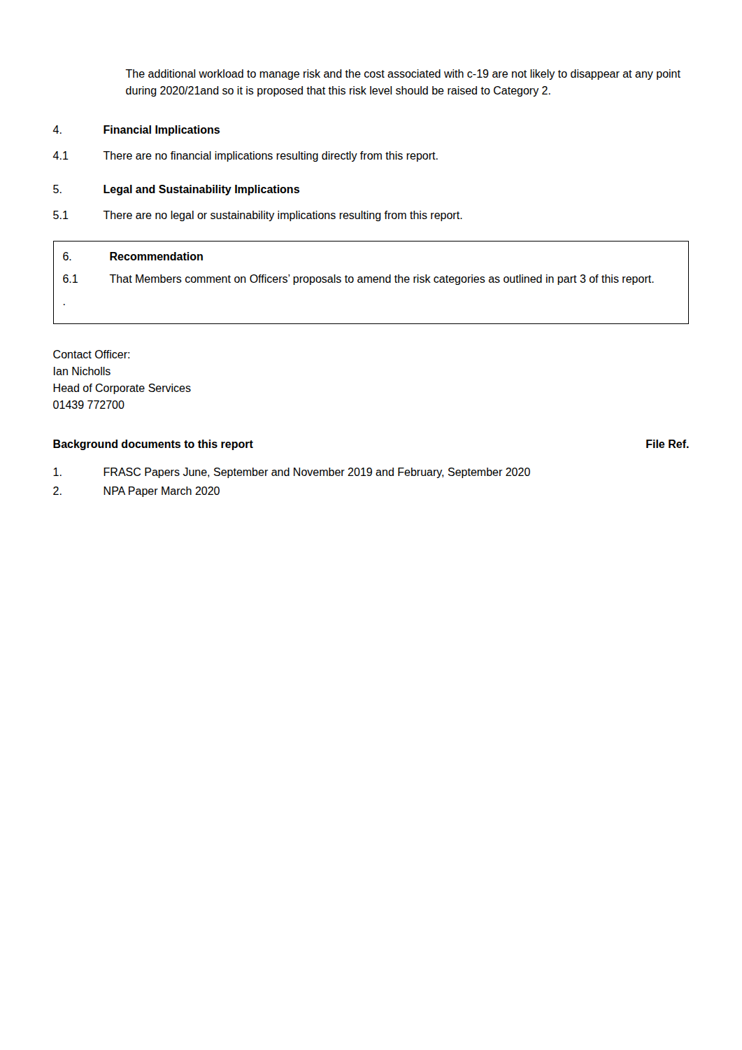The additional workload to manage risk and the cost associated with c-19 are not likely to disappear at any point during 2020/21and so it is proposed that this risk level should be raised to Category 2.
4.
Financial Implications
4.1
There are no financial implications resulting directly from this report.
5.
Legal and Sustainability Implications
5.1
There are no legal or sustainability implications resulting from this report.
6.
Recommendation
6.1
That Members comment on Officers’ proposals to amend the risk categories as outlined in part 3 of this report.
.
Contact Officer:
Ian Nicholls
Head of Corporate Services
01439 772700
Background documents to this report File Ref.
1. FRASC Papers June, September and November 2019 and February, September 2020
2. NPA Paper March 2020